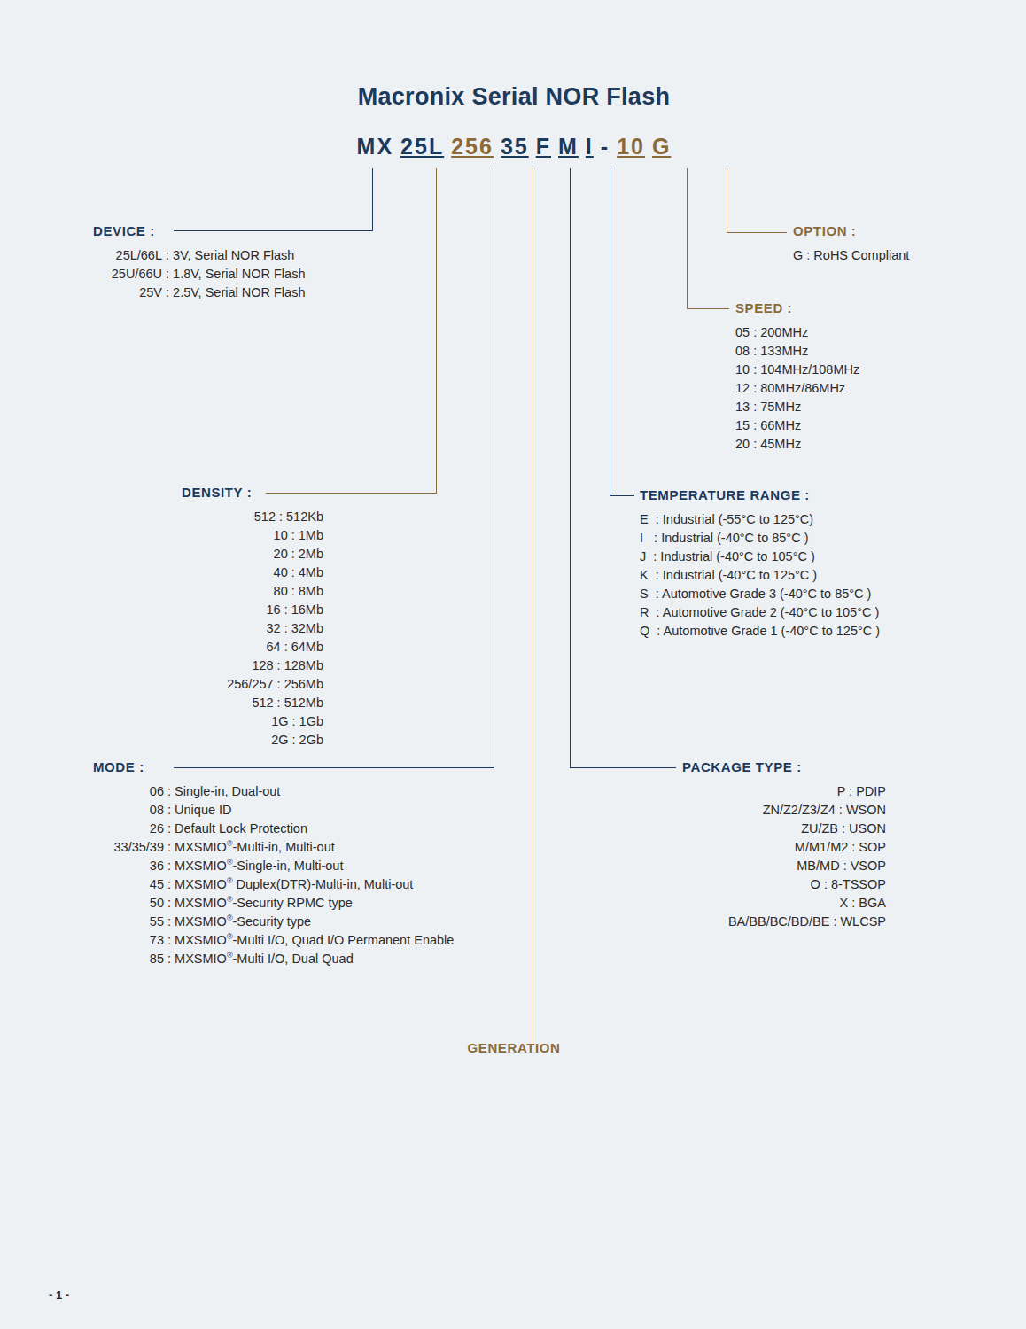Macronix Serial NOR Flash
MX 25L 25635 FMI-10 G
DEVICE :
25L/66L : 3V, Serial NOR Flash
25U/66U : 1.8V, Serial NOR Flash
25V : 2.5V, Serial NOR Flash
OPTION :
G : RoHS Compliant
SPEED :
05 : 200MHz
08 : 133MHz
10 : 104MHz/108MHz
12 : 80MHz/86MHz
13 : 75MHz
15 : 66MHz
20 : 45MHz
DENSITY :
512 : 512Kb
10 : 1Mb
20 : 2Mb
40 : 4Mb
80 : 8Mb
16 : 16Mb
32 : 32Mb
64 : 64Mb
128 : 128Mb
256/257 : 256Mb
512 : 512Mb
1G : 1Gb
2G : 2Gb
TEMPERATURE RANGE :
E : Industrial (-55°C to 125°C)
I : Industrial (-40°C to 85°C )
J : Industrial (-40°C to 105°C )
K : Industrial (-40°C to 125°C )
S : Automotive Grade 3 (-40°C to 85°C )
R : Automotive Grade 2 (-40°C to 105°C )
Q : Automotive Grade 1 (-40°C to 125°C )
MODE :
06 : Single-in, Dual-out
08 : Unique ID
26 : Default Lock Protection
33/35/39 : MXSMIO®-Multi-in, Multi-out
36 : MXSMIO®-Single-in, Multi-out
45 : MXSMIO® Duplex(DTR)-Multi-in, Multi-out
50 : MXSMIO®-Security RPMC type
55 : MXSMIO®-Security type
73 : MXSMIO®-Multi I/O, Quad I/O Permanent Enable
85 : MXSMIO®-Multi I/O, Dual Quad
PACKAGE TYPE :
P : PDIP
ZN/Z2/Z3/Z4 : WSON
ZU/ZB : USON
M/M1/M2 : SOP
MB/MD : VSOP
O : 8-TSSOP
X : BGA
BA/BB/BC/BD/BE : WLCSP
GENERATION
- 1 -